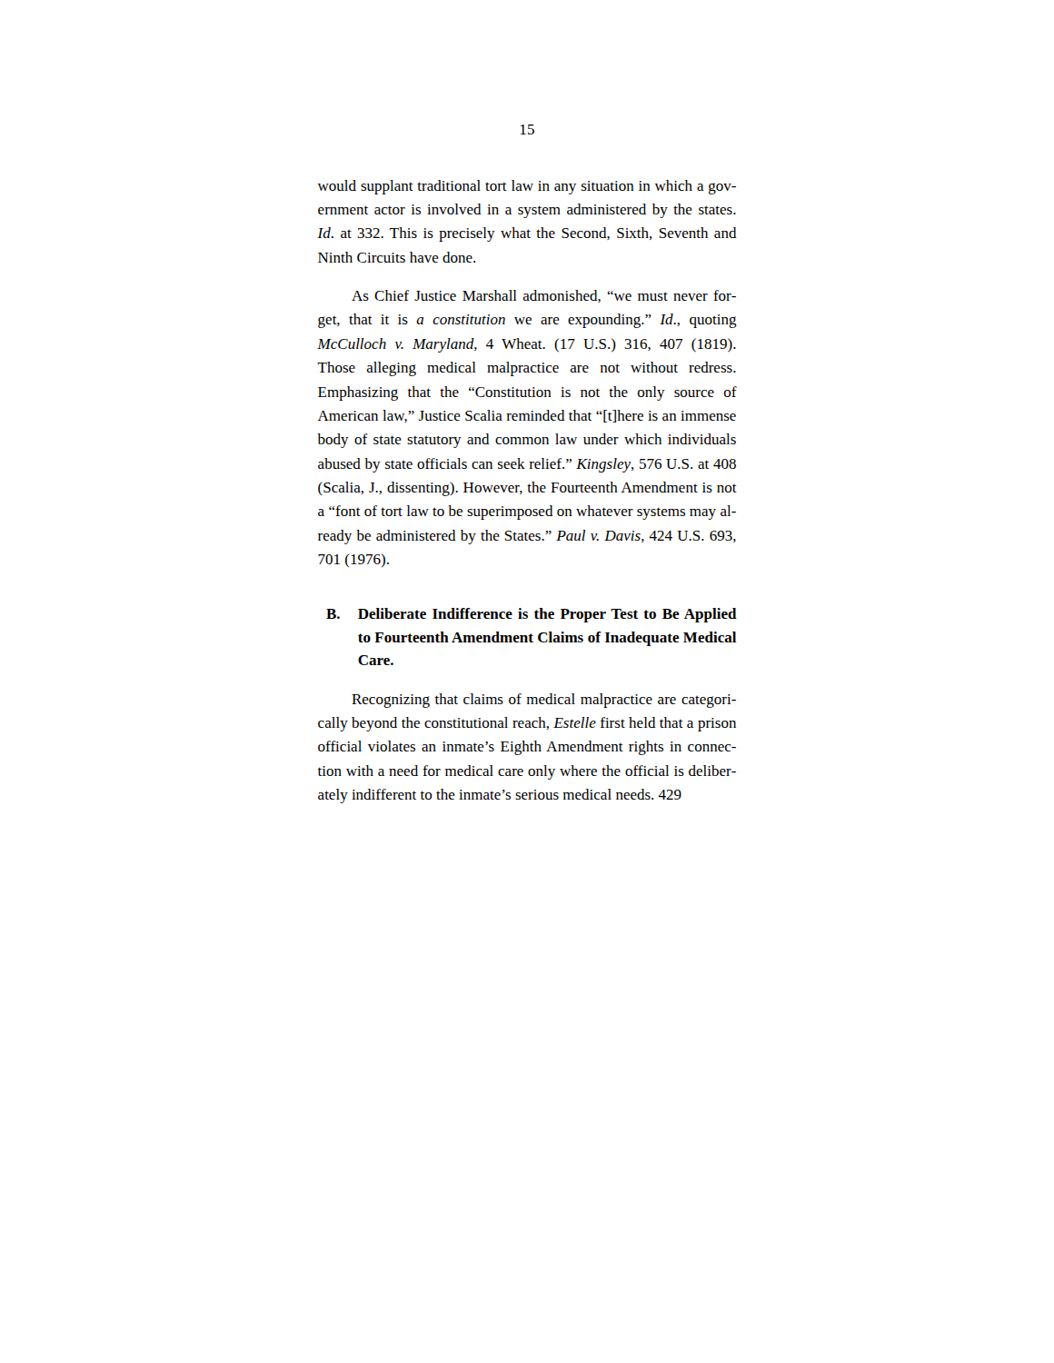15
would supplant traditional tort law in any situation in which a government actor is involved in a system administered by the states. Id. at 332. This is precisely what the Second, Sixth, Seventh and Ninth Circuits have done.
As Chief Justice Marshall admonished, “we must never forget, that it is a constitution we are expounding.” Id., quoting McCulloch v. Maryland, 4 Wheat. (17 U.S.) 316, 407 (1819). Those alleging medical malpractice are not without redress. Emphasizing that the “Constitution is not the only source of American law,” Justice Scalia reminded that “[t]here is an immense body of state statutory and common law under which individuals abused by state officials can seek relief.” Kingsley, 576 U.S. at 408 (Scalia, J., dissenting). However, the Fourteenth Amendment is not a “font of tort law to be superimposed on whatever systems may already be administered by the States.” Paul v. Davis, 424 U.S. 693, 701 (1976).
B. Deliberate Indifference is the Proper Test to Be Applied to Fourteenth Amendment Claims of Inadequate Medical Care.
Recognizing that claims of medical malpractice are categorically beyond the constitutional reach, Estelle first held that a prison official violates an inmate’s Eighth Amendment rights in connection with a need for medical care only where the official is deliberately indifferent to the inmate’s serious medical needs. 429